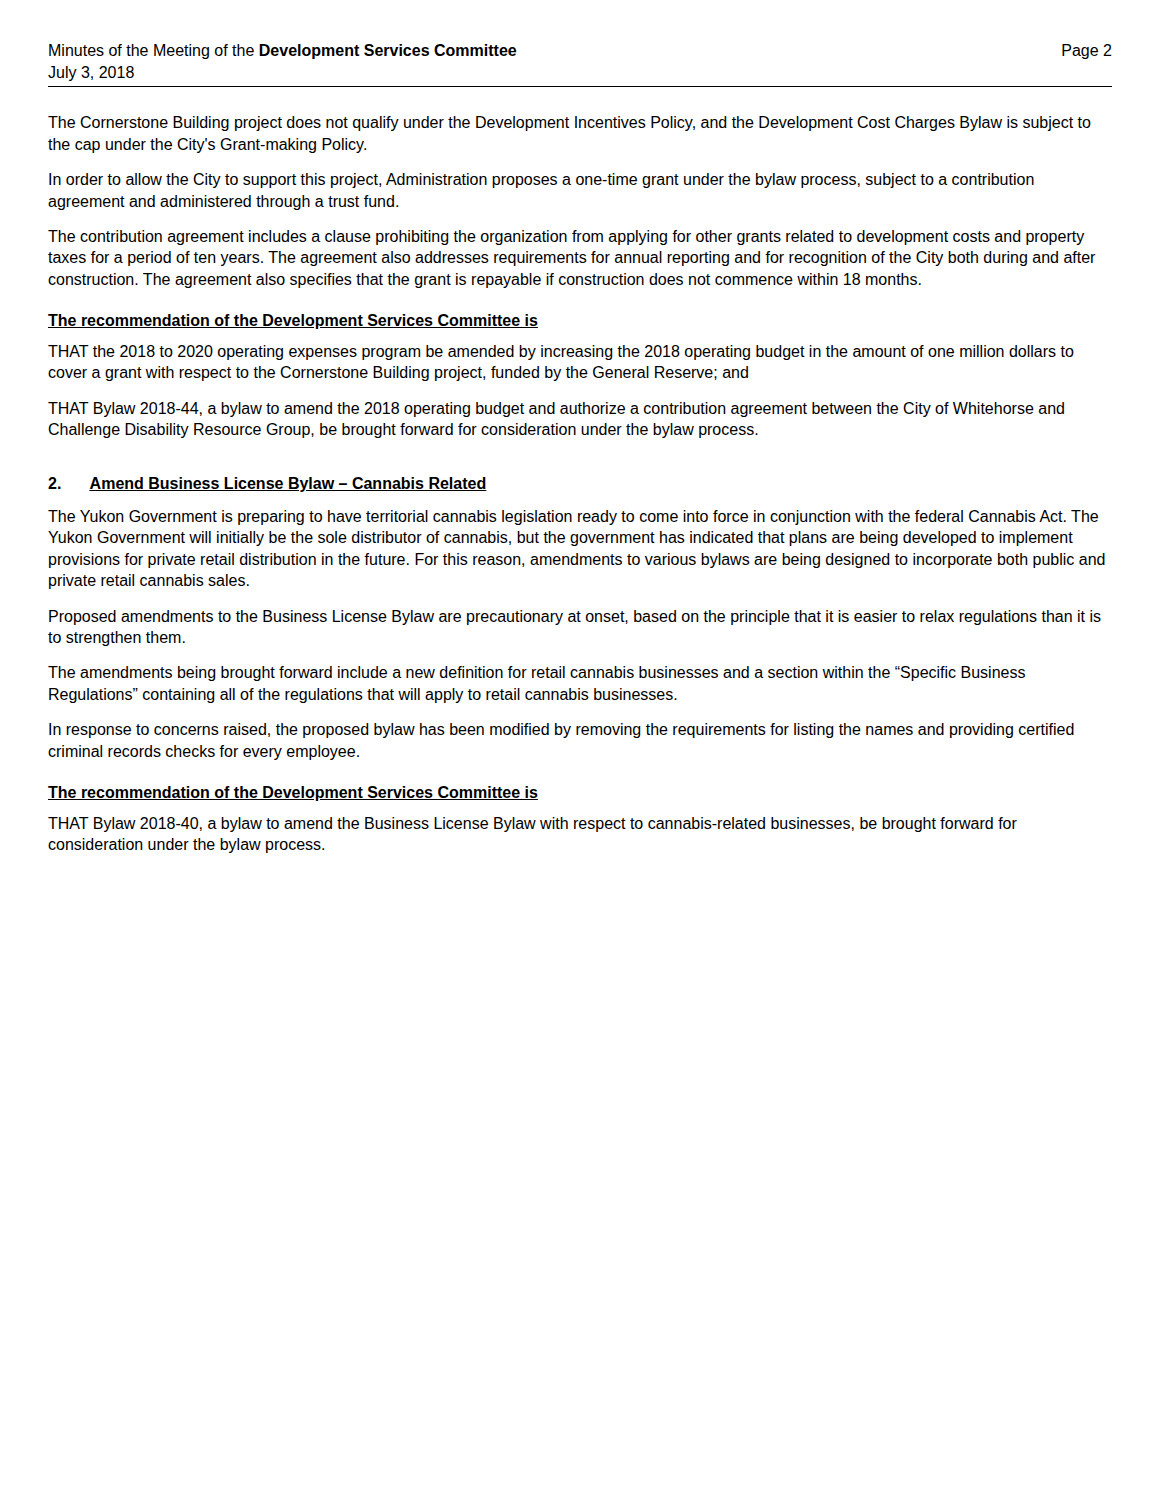Minutes of the Meeting of the Development Services Committee
July 3, 2018
Page 2
The Cornerstone Building project does not qualify under the Development Incentives Policy, and the Development Cost Charges Bylaw is subject to the cap under the City's Grant-making Policy.
In order to allow the City to support this project, Administration proposes a one-time grant under the bylaw process, subject to a contribution agreement and administered through a trust fund.
The contribution agreement includes a clause prohibiting the organization from applying for other grants related to development costs and property taxes for a period of ten years. The agreement also addresses requirements for annual reporting and for recognition of the City both during and after construction. The agreement also specifies that the grant is repayable if construction does not commence within 18 months.
The recommendation of the Development Services Committee is
THAT the 2018 to 2020 operating expenses program be amended by increasing the 2018 operating budget in the amount of one million dollars to cover a grant with respect to the Cornerstone Building project, funded by the General Reserve; and
THAT Bylaw 2018-44, a bylaw to amend the 2018 operating budget and authorize a contribution agreement between the City of Whitehorse and Challenge Disability Resource Group, be brought forward for consideration under the bylaw process.
2. Amend Business License Bylaw – Cannabis Related
The Yukon Government is preparing to have territorial cannabis legislation ready to come into force in conjunction with the federal Cannabis Act. The Yukon Government will initially be the sole distributor of cannabis, but the government has indicated that plans are being developed to implement provisions for private retail distribution in the future. For this reason, amendments to various bylaws are being designed to incorporate both public and private retail cannabis sales.
Proposed amendments to the Business License Bylaw are precautionary at onset, based on the principle that it is easier to relax regulations than it is to strengthen them.
The amendments being brought forward include a new definition for retail cannabis businesses and a section within the “Specific Business Regulations” containing all of the regulations that will apply to retail cannabis businesses.
In response to concerns raised, the proposed bylaw has been modified by removing the requirements for listing the names and providing certified criminal records checks for every employee.
The recommendation of the Development Services Committee is
THAT Bylaw 2018-40, a bylaw to amend the Business License Bylaw with respect to cannabis-related businesses, be brought forward for consideration under the bylaw process.